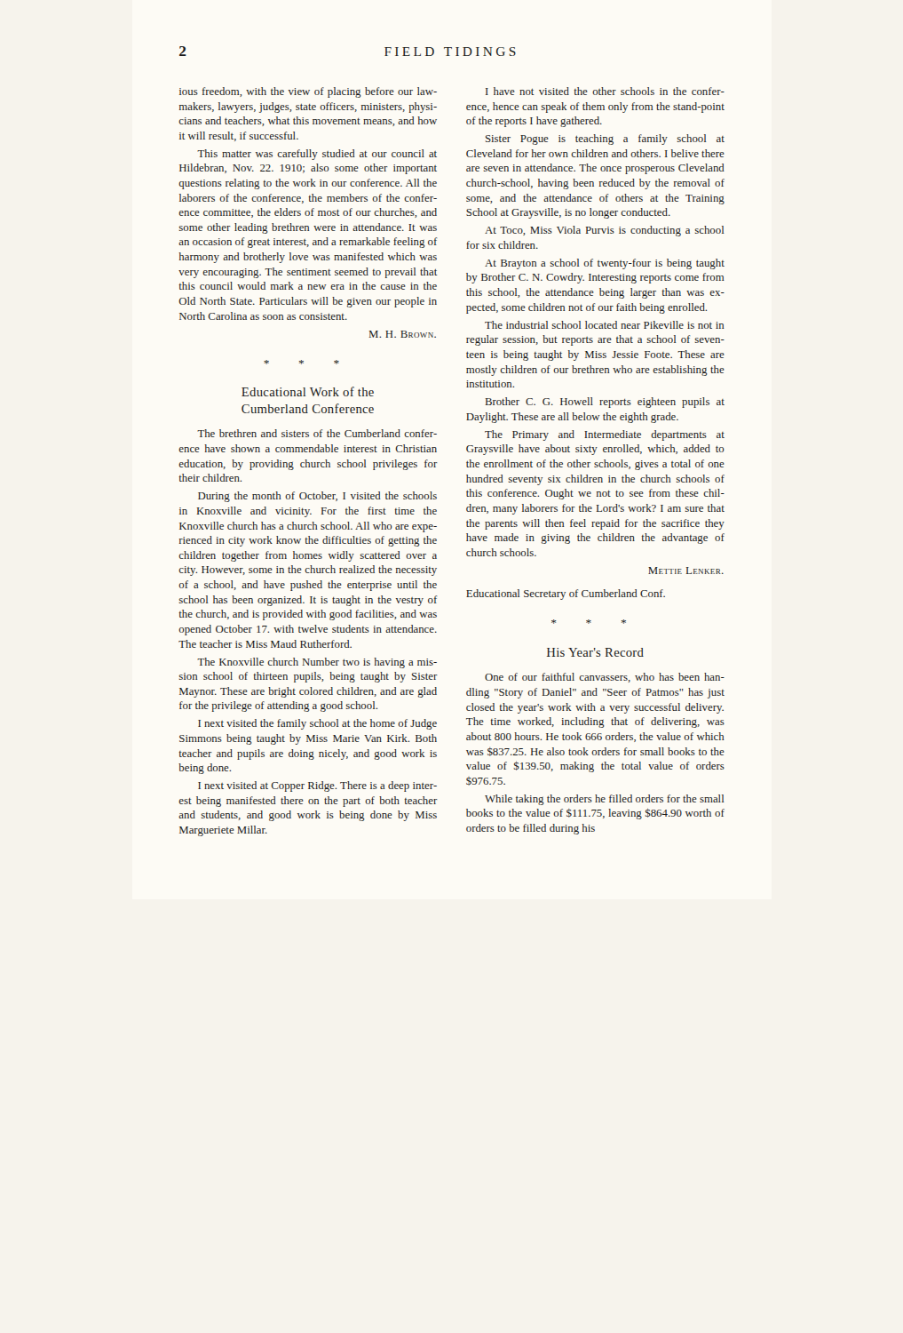2
FIELD TIDINGS
ious freedom, with the view of placing before our law-makers, lawyers, judges, state officers, ministers, physicians and teachers, what this movement means, and how it will result, if successful.
This matter was carefully studied at our council at Hildebran, Nov. 22. 1910; also some other important questions relating to the work in our conference. All the laborers of the conference, the members of the conference committee, the elders of most of our churches, and some other leading brethren were in attendance. It was an occasion of great interest, and a remarkable feeling of harmony and brotherly love was manifested which was very encouraging. The sentiment seemed to prevail that this council would mark a new era in the cause in the Old North State. Particulars will be given our people in North Carolina as soon as consistent.
M. H. Brown.
* * *
Educational Work of the
Cumberland Conference
The brethren and sisters of the Cumberland conference have shown a commendable interest in Christian education, by providing church school privileges for their children.
During the month of October, I visited the schools in Knoxville and vicinity. For the first time the Knoxville church has a church school. All who are experienced in city work know the difficulties of getting the children together from homes widly scattered over a city. However, some in the church realized the necessity of a school, and have pushed the enterprise until the school has been organized. It is taught in the vestry of the church, and is provided with good facilities, and was opened October 17. with twelve students in attendance. The teacher is Miss Maud Rutherford.
The Knoxville church Number two is having a mission school of thirteen pupils, being taught by Sister Maynor. These are bright colored children, and are glad for the privilege of attending a good school.
I next visited the family school at the home of Judge Simmons being taught by Miss Marie Van Kirk. Both teacher and pupils are doing nicely, and good work is being done.
I next visited at Copper Ridge. There is a deep interest being manifested there on the part of both teacher and students, and good work is being done by Miss Margueriete Millar.
I have not visited the other schools in the conference, hence can speak of them only from the stand-point of the reports I have gathered.
Sister Pogue is teaching a family school at Cleveland for her own children and others. I belive there are seven in attendance. The once prosperous Cleveland church-school, having been reduced by the removal of some, and the attendance of others at the Training School at Graysville, is no longer conducted.
At Toco, Miss Viola Purvis is conducting a school for six children.
At Brayton a school of twenty-four is being taught by Brother C. N. Cowdry. Interesting reports come from this school, the attendance being larger than was expected, some children not of our faith being enrolled.
The industrial school located near Pikeville is not in regular session, but reports are that a school of seventeen is being taught by Miss Jessie Foote. These are mostly children of our brethren who are establishing the institution.
Brother C. G. Howell reports eighteen pupils at Daylight. These are all below the eighth grade.
The Primary and Intermediate departments at Graysville have about sixty enrolled, which, added to the enrollment of the other schools, gives a total of one hundred seventy six children in the church schools of this conference. Ought we not to see from these children, many laborers for the Lord's work? I am sure that the parents will then feel repaid for the sacrifice they have made in giving the children the advantage of church schools.
Mettie Lenker.
Educational Secretary of Cumberland Conf.
* * *
His Year's Record
One of our faithful canvassers, who has been handling "Story of Daniel" and "Seer of Patmos" has just closed the year's work with a very successful delivery. The time worked, including that of delivering, was about 800 hours. He took 666 orders, the value of which was $837.25. He also took orders for small books to the value of $139.50, making the total value of orders $976.75.
While taking the orders he filled orders for the small books to the value of $111.75, leaving $864.90 worth of orders to be filled during his